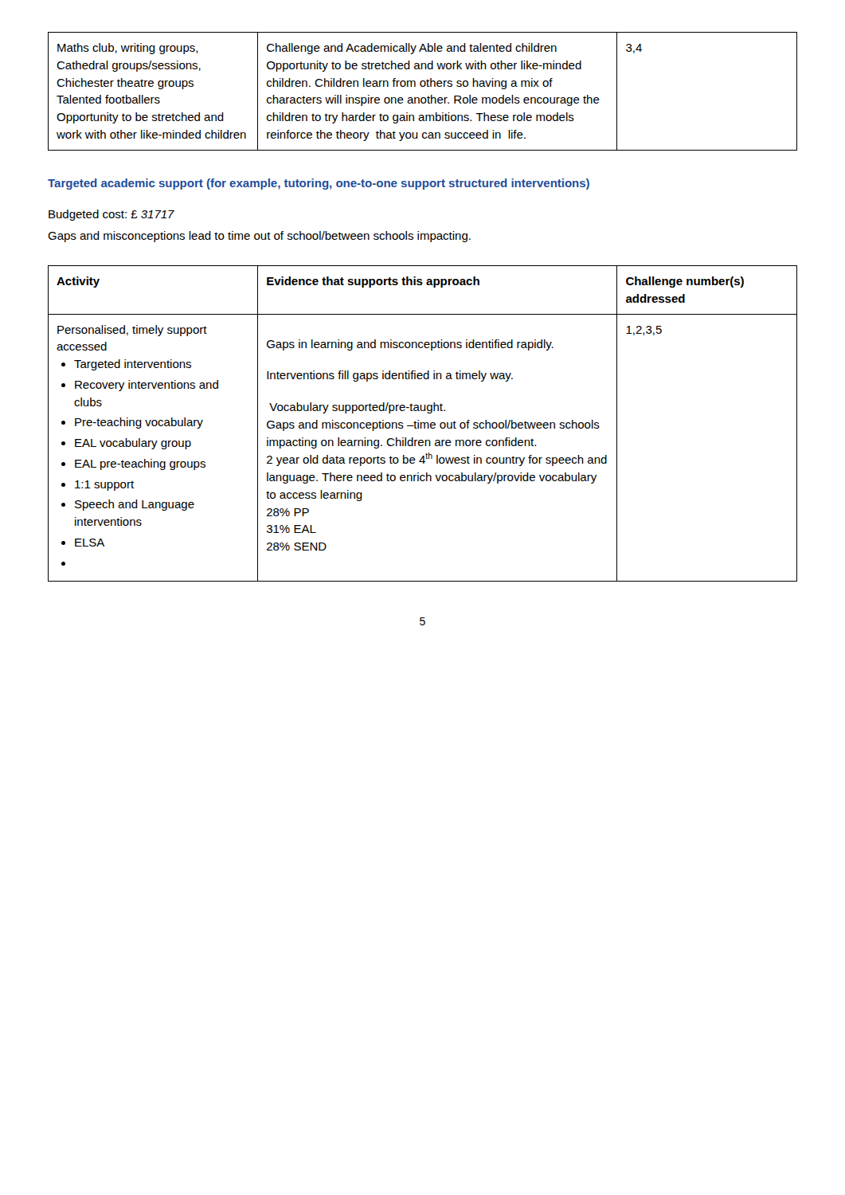| Maths club, writing groups, Cathedral groups/sessions, Chichester theatre groups Talented footballers Opportunity to be stretched and work with other like-minded children | Challenge and Academically Able and talented children Opportunity to be stretched and work with other like-minded children. Children learn from others so having a mix of characters will inspire one another. Role models encourage the children to try harder to gain ambitions. These role models reinforce the theory that you can succeed in life. | 3,4 |
Targeted academic support (for example, tutoring, one-to-one support structured interventions)
Budgeted cost: £ 31717
Gaps and misconceptions lead to time out of school/between schools impacting.
| Activity | Evidence that supports this approach | Challenge number(s) addressed |
| --- | --- | --- |
| Personalised, timely support accessed Targeted interventions Recovery interventions and clubs Pre-teaching vocabulary EAL vocabulary group EAL pre-teaching groups 1:1 support Speech and Language interventions ELSA | Gaps in learning and misconceptions identified rapidly. Interventions fill gaps identified in a timely way. Vocabulary supported/pre-taught. Gaps and misconceptions –time out of school/between schools impacting on learning. Children are more confident. 2 year old data reports to be 4 th lowest in country for speech and language. There need to enrich vocabulary/provide vocabulary to access learning 28% PP 31% EAL 28% SEND | 1,2,3,5 |
5